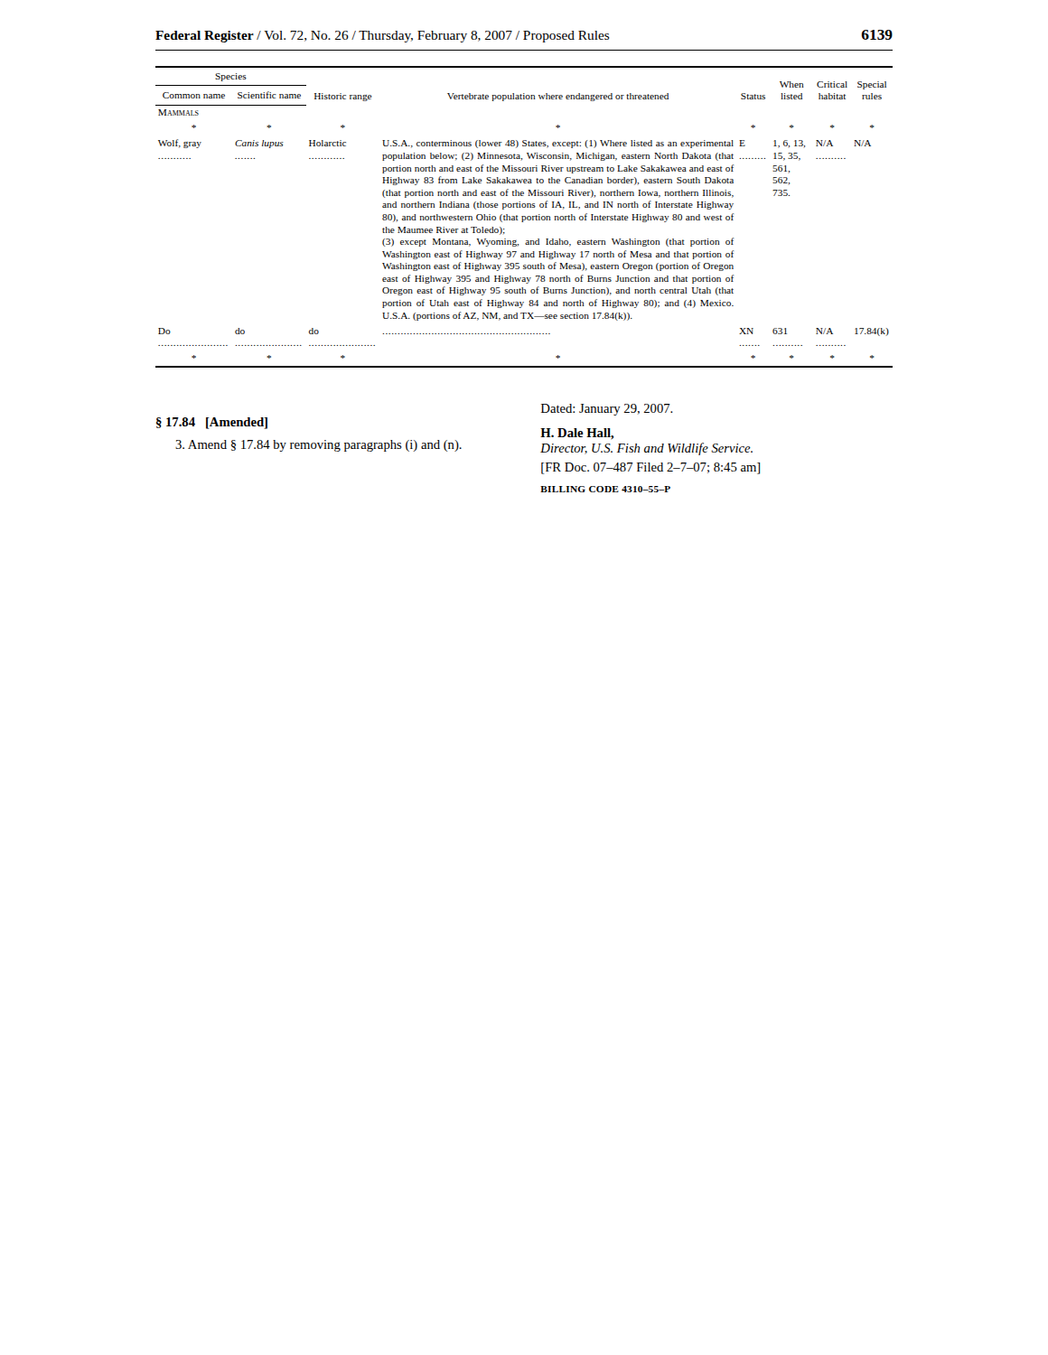Federal Register / Vol. 72, No. 26 / Thursday, February 8, 2007 / Proposed Rules
6139
| Species | Historic range | Vertebrate population where endangered or threatened | Status | When listed | Critical habitat | Special rules |
| --- | --- | --- | --- | --- | --- | --- |
| Common name | Scientific name |
| Mammals |
| * | * | * | * | * | * | * | * |
| Wolf, gray ........... | Canis lupus ....... | Holarctic ............ | U.S.A., conterminous (lower 48) States, except: (1) Where listed as an experimental population below; (2) Minnesota, Wisconsin, Michigan, eastern North Dakota (that portion north and east of the Missouri River upstream to Lake Sakakawea and east of Highway 83 from Lake Sakakawea to the Canadian border), eastern South Dakota (that portion north and east of the Missouri River), northern Iowa, northern Illinois, and northern Indiana (those portions of IA, IL, and IN north of Interstate Highway 80), and northwestern Ohio (that portion north of Interstate Highway 80 and west of the Maumee River at Toledo); (3) except Montana, Wyoming, and Idaho, eastern Washington (that portion of Washington east of Highway 97 and Highway 17 north of Mesa and that portion of Washington east of Highway 395 south of Mesa), eastern Oregon (portion of Oregon east of Highway 395 and Highway 78 north of Burns Junction and that portion of Oregon east of Highway 95 south of Burns Junction), and north central Utah (that portion of Utah east of Highway 84 and north of Highway 80); and (4) Mexico. U.S.A. (portions of AZ, NM, and TX—see section 17.84(k)). | E ......... | 1, 6, 13, 15, 35, 561, 562, 735. | N/A .......... | N/A |
| Do ....................... | do ...................... | do ...................... | ....................................................... | XN ....... | 631 .......... | N/A .......... | 17.84(k) |
| * | * | * | * | * | * | * | * |
§ 17.84 [Amended]
3. Amend § 17.84 by removing paragraphs (i) and (n).
Dated: January 29, 2007.
H. Dale Hall,
Director, U.S. Fish and Wildlife Service.
[FR Doc. 07–487 Filed 2–7–07; 8:45 am]
BILLING CODE 4310–55–P